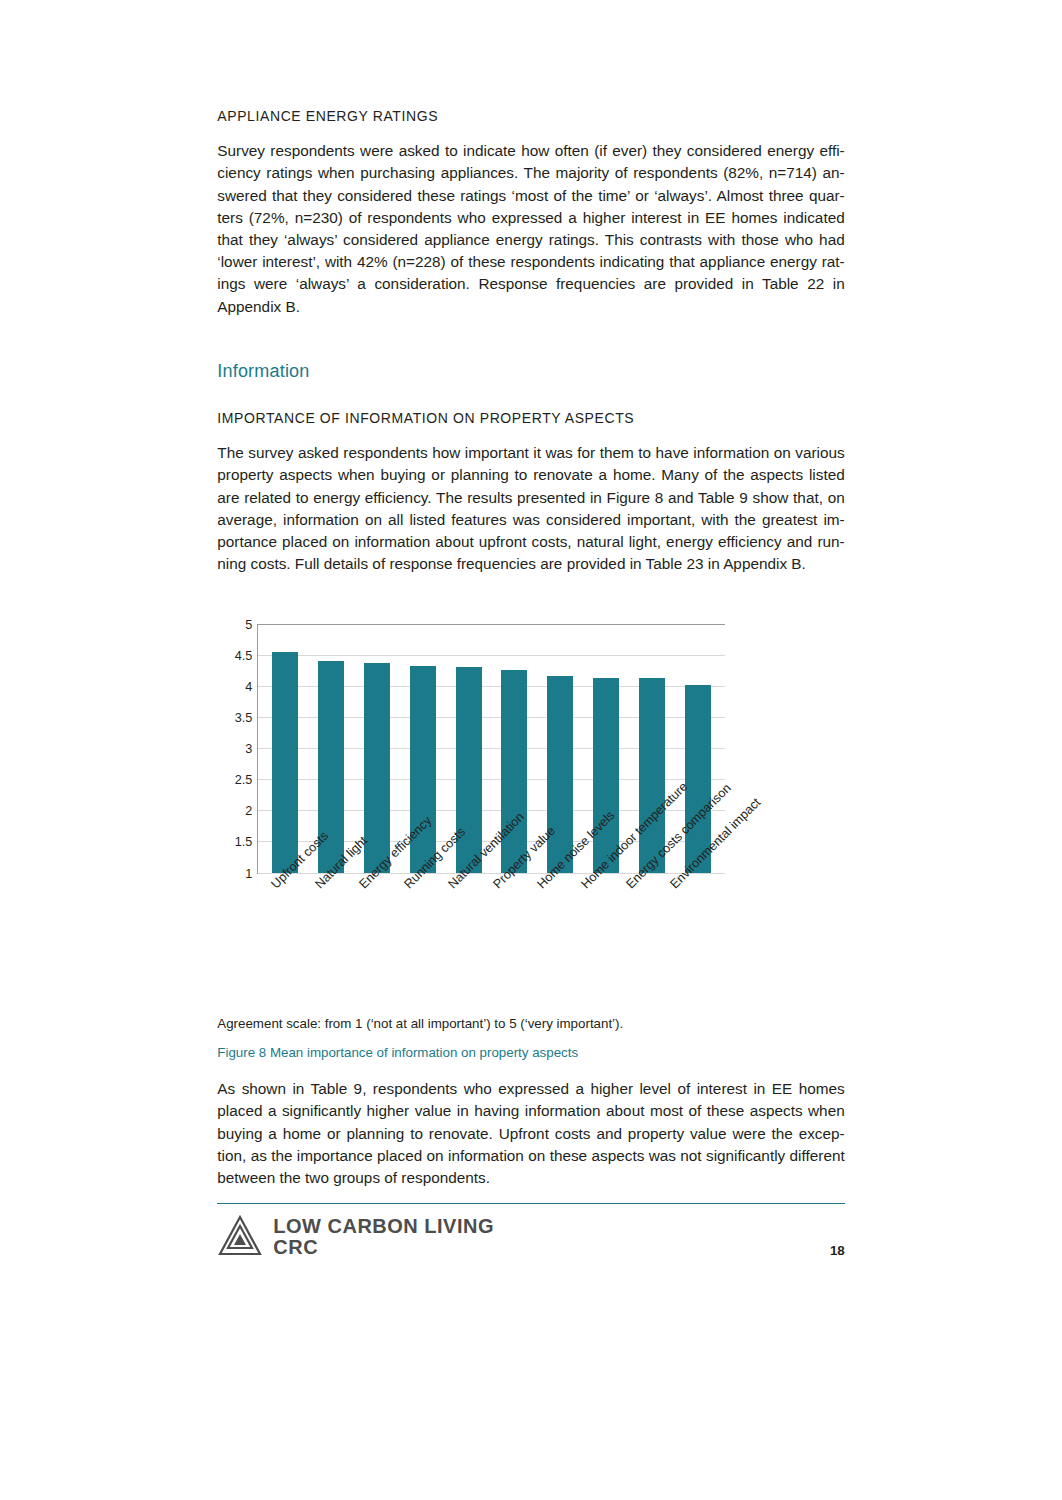APPLIANCE ENERGY RATINGS
Survey respondents were asked to indicate how often (if ever) they considered energy efficiency ratings when purchasing appliances. The majority of respondents (82%, n=714) answered that they considered these ratings ‘most of the time’ or ‘always’. Almost three quarters (72%, n=230) of respondents who expressed a higher interest in EE homes indicated that they ‘always’ considered appliance energy ratings. This contrasts with those who had ‘lower interest’, with 42% (n=228) of these respondents indicating that appliance energy ratings were ‘always’ a consideration. Response frequencies are provided in Table 22 in Appendix B.
Information
IMPORTANCE OF INFORMATION ON PROPERTY ASPECTS
The survey asked respondents how important it was for them to have information on various property aspects when buying or planning to renovate a home. Many of the aspects listed are related to energy efficiency. The results presented in Figure 8 and Table 9 show that, on average, information on all listed features was considered important, with the greatest importance placed on information about upfront costs, natural light, energy efficiency and running costs. Full details of response frequencies are provided in Table 23 in Appendix B.
5
4.5
4
3.5
3
2.5
2
1.5
1
Upfront costs Natural light Energy efficiency Running costs Natural ventilation Property value Home noise levels Home indoor temperature Energy costs comparison Environmental impact
Agreement scale: from 1 (‘not at all important’) to 5 (‘very important’).
Figure 8 Mean importance of information on property aspects
As shown in Table 9, respondents who expressed a higher level of interest in EE homes placed a significantly higher value in having information about most of these aspects when buying a home or planning to renovate. Upfront costs and property value were the exception, as the importance placed on information on these aspects was not significantly different between the two groups of respondents.
LOW CARBON LIVING CRC
18